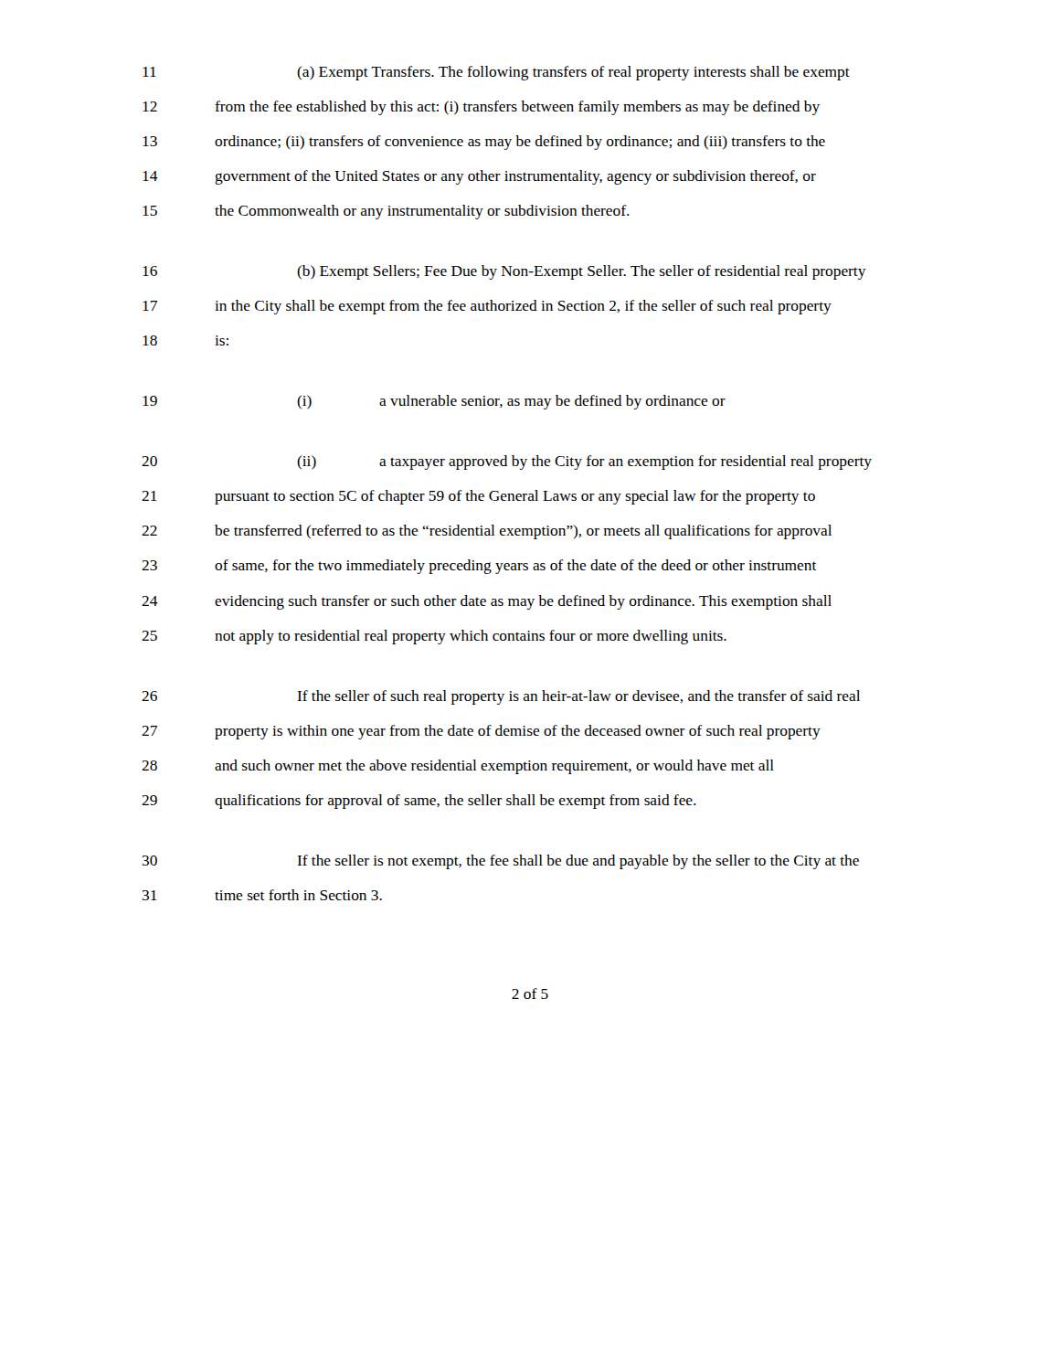11
(a) Exempt Transfers. The following transfers of real property interests shall be exempt
12
from the fee established by this act: (i) transfers between family members as may be defined by
13
ordinance; (ii) transfers of convenience as may be defined by ordinance; and (iii) transfers to the
14
government of the United States or any other instrumentality, agency or subdivision thereof, or
15
the Commonwealth or any instrumentality or subdivision thereof.
16
(b) Exempt Sellers; Fee Due by Non-Exempt Seller. The seller of residential real property
17
in the City shall be exempt from the fee authorized in Section 2, if the seller of such real property
18
is:
19
(i) a vulnerable senior, as may be defined by ordinance or
20
(ii) a taxpayer approved by the City for an exemption for residential real property
21
pursuant to section 5C of chapter 59 of the General Laws or any special law for the property to
22
be transferred (referred to as the “residential exemption”), or meets all qualifications for approval
23
of same, for the two immediately preceding years as of the date of the deed or other instrument
24
evidencing such transfer or such other date as may be defined by ordinance. This exemption shall
25
not apply to residential real property which contains four or more dwelling units.
26
If the seller of such real property is an heir-at-law or devisee, and the transfer of said real
27
property is within one year from the date of demise of the deceased owner of such real property
28
and such owner met the above residential exemption requirement, or would have met all
29
qualifications for approval of same, the seller shall be exempt from said fee.
30
If the seller is not exempt, the fee shall be due and payable by the seller to the City at the
31
time set forth in Section 3.
2 of 5